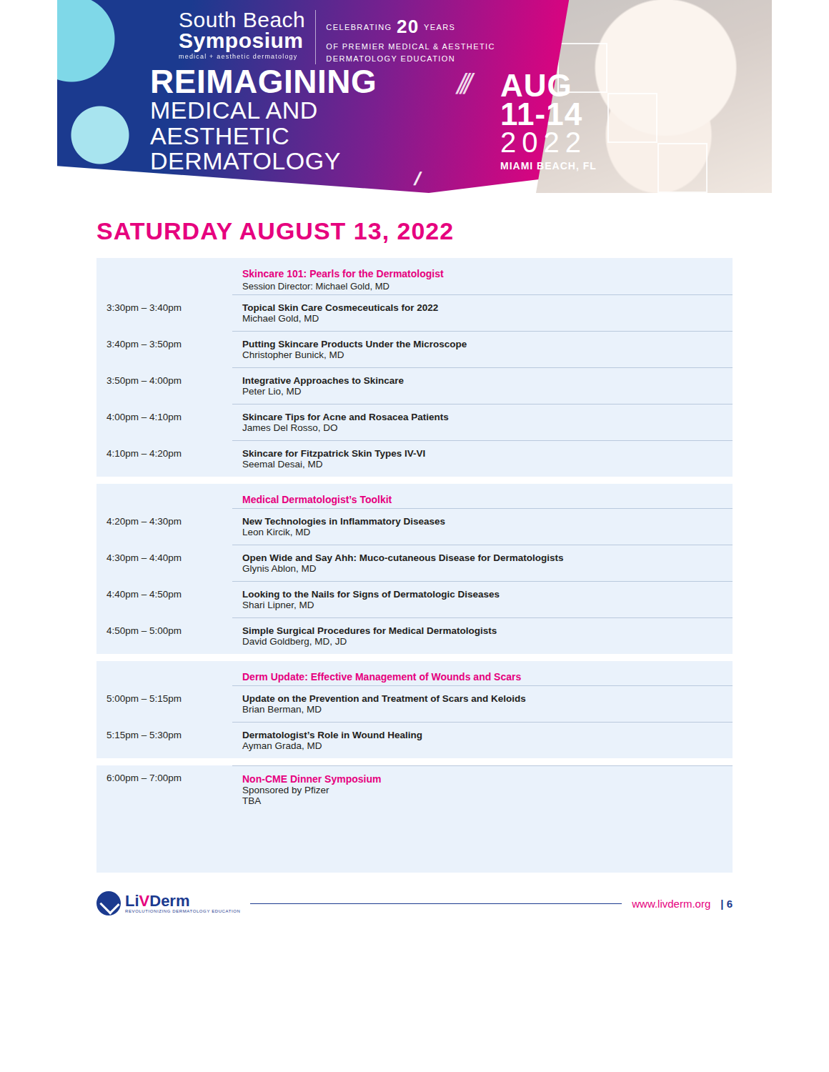South Beach
Symposium
medical + aesthetic dermatology
CELEBRATING 20 YEARS
OF PREMIER MEDICAL & AESTHETIC
DERMATOLOGY EDUCATION
REIMAGINING MEDICAL AND
AESTHETIC
DERMATOLOGY
///
//
AUG
11-14
2022
MIAMI BEACH, FL
SATURDAY AUGUST 13, 2022
| | Skincare 101: Pearls for the Dermatologist Session Director: Michael Gold, MD |
| 3:30pm – 3:40pm | Topical Skin Care Cosmeceuticals for 2022 Michael Gold, MD |
| 3:40pm – 3:50pm | Putting Skincare Products Under the Microscope Christopher Bunick, MD |
| 3:50pm – 4:00pm | Integrative Approaches to Skincare Peter Lio, MD |
| 4:00pm – 4:10pm | Skincare Tips for Acne and Rosacea Patients James Del Rosso, DO |
| 4:10pm – 4:20pm | Skincare for Fitzpatrick Skin Types IV-VI Seemal Desai, MD |
| | Medical Dermatologist’s Toolkit |
| 4:20pm – 4:30pm | New Technologies in Inflammatory Diseases Leon Kircik, MD |
| 4:30pm – 4:40pm | Open Wide and Say Ahh: Muco-cutaneous Disease for Dermatologists Glynis Ablon, MD |
| 4:40pm – 4:50pm | Looking to the Nails for Signs of Dermatologic Diseases Shari Lipner, MD |
| 4:50pm – 5:00pm | Simple Surgical Procedures for Medical Dermatologists David Goldberg, MD, JD |
| | Derm Update: Effective Management of Wounds and Scars |
| 5:00pm – 5:15pm | Update on the Prevention and Treatment of Scars and Keloids Brian Berman, MD |
| 5:15pm – 5:30pm | Dermatologist’s Role in Wound Healing Ayman Grada, MD |
| 6:00pm – 7:00pm | Non-CME Dinner Symposium Sponsored by Pfizer TBA |
LiVDerm
revolutionizing dermatology education
www.livderm.org
| 6